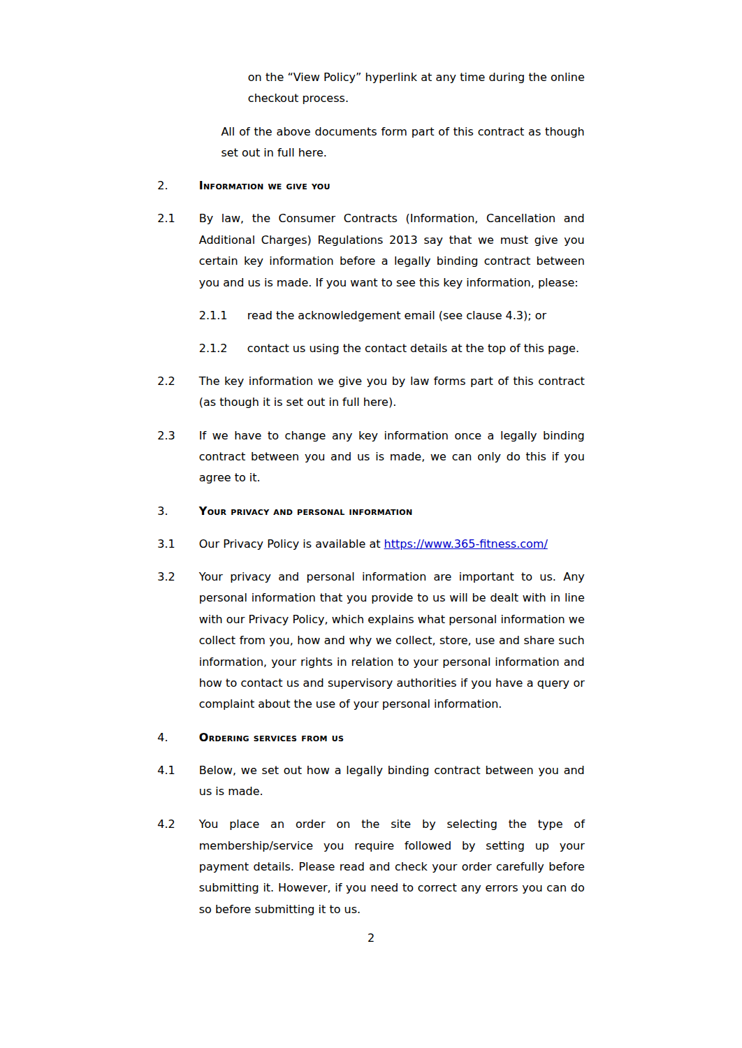on the “View Policy” hyperlink at any time during the online checkout process.
All of the above documents form part of this contract as though set out in full here.
2.
Information we give you
2.1
By law, the Consumer Contracts (Information, Cancellation and Additional Charges) Regulations 2013 say that we must give you certain key information before a legally binding contract between you and us is made. If you want to see this key information, please:
2.1.1
read the acknowledgement email (see clause 4.3); or
2.1.2
contact us using the contact details at the top of this page.
2.2
The key information we give you by law forms part of this contract (as though it is set out in full here).
2.3
If we have to change any key information once a legally binding contract between you and us is made, we can only do this if you agree to it.
3.
Your privacy and personal information
3.1
Our Privacy Policy is available at https://www.365-fitness.com/
3.2
Your privacy and personal information are important to us. Any personal information that you provide to us will be dealt with in line with our Privacy Policy, which explains what personal information we collect from you, how and why we collect, store, use and share such information, your rights in relation to your personal information and how to contact us and supervisory authorities if you have a query or complaint about the use of your personal information.
4.
Ordering services from us
4.1
Below, we set out how a legally binding contract between you and us is made.
4.2
You place an order on the site by selecting the type of membership/service you require followed by setting up your payment details. Please read and check your order carefully before submitting it. However, if you need to correct any errors you can do so before submitting it to us.
2